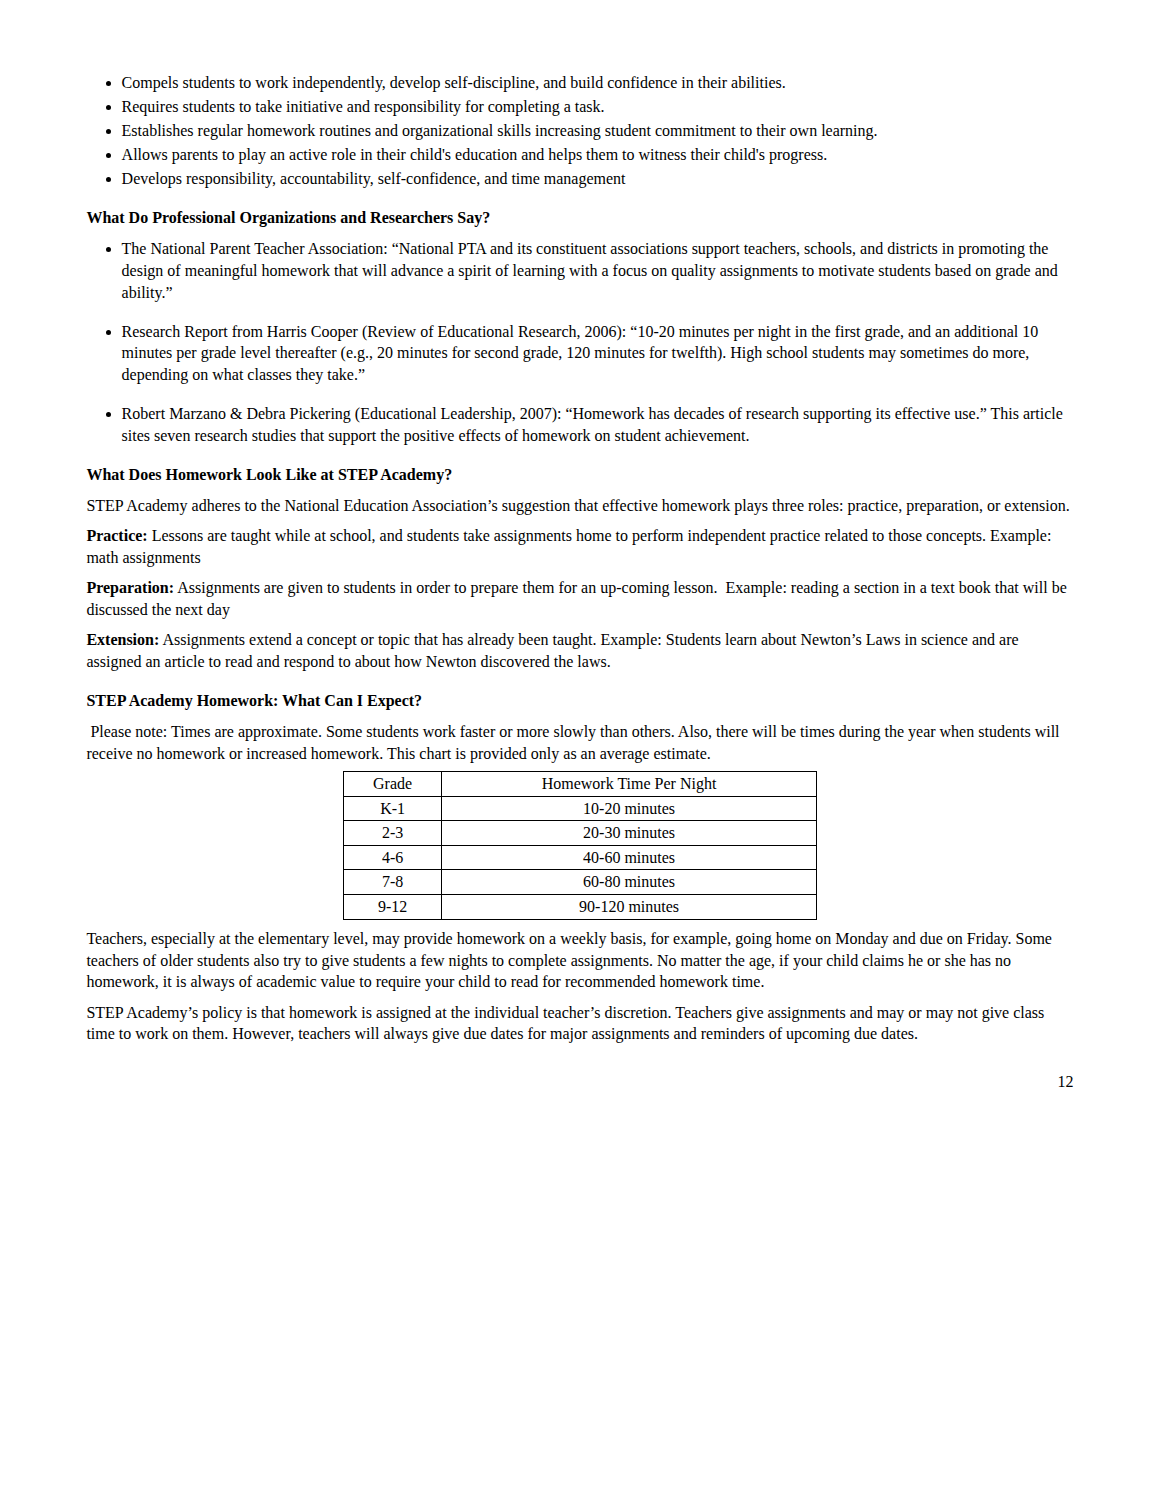Compels students to work independently, develop self-discipline, and build confidence in their abilities.
Requires students to take initiative and responsibility for completing a task.
Establishes regular homework routines and organizational skills increasing student commitment to their own learning.
Allows parents to play an active role in their child's education and helps them to witness their child's progress.
Develops responsibility, accountability, self-confidence, and time management
What Do Professional Organizations and Researchers Say?
The National Parent Teacher Association: “National PTA and its constituent associations support teachers, schools, and districts in promoting the design of meaningful homework that will advance a spirit of learning with a focus on quality assignments to motivate students based on grade and ability.”
Research Report from Harris Cooper (Review of Educational Research, 2006): “10-20 minutes per night in the first grade, and an additional 10 minutes per grade level thereafter (e.g., 20 minutes for second grade, 120 minutes for twelfth). High school students may sometimes do more, depending on what classes they take.”
Robert Marzano & Debra Pickering (Educational Leadership, 2007): “Homework has decades of research supporting its effective use.” This article sites seven research studies that support the positive effects of homework on student achievement.
What Does Homework Look Like at STEP Academy?
STEP Academy adheres to the National Education Association’s suggestion that effective homework plays three roles: practice, preparation, or extension.
Practice: Lessons are taught while at school, and students take assignments home to perform independent practice related to those concepts. Example: math assignments
Preparation: Assignments are given to students in order to prepare them for an up-coming lesson. Example: reading a section in a text book that will be discussed the next day
Extension: Assignments extend a concept or topic that has already been taught. Example: Students learn about Newton’s Laws in science and are assigned an article to read and respond to about how Newton discovered the laws.
STEP Academy Homework: What Can I Expect?
Please note: Times are approximate. Some students work faster or more slowly than others. Also, there will be times during the year when students will receive no homework or increased homework. This chart is provided only as an average estimate.
| Grade | Homework Time Per Night |
| K-1 | 10-20 minutes |
| 2-3 | 20-30 minutes |
| 4-6 | 40-60 minutes |
| 7-8 | 60-80 minutes |
| 9-12 | 90-120 minutes |
Teachers, especially at the elementary level, may provide homework on a weekly basis, for example, going home on Monday and due on Friday. Some teachers of older students also try to give students a few nights to complete assignments. No matter the age, if your child claims he or she has no homework, it is always of academic value to require your child to read for recommended homework time.
STEP Academy’s policy is that homework is assigned at the individual teacher’s discretion. Teachers give assignments and may or may not give class time to work on them. However, teachers will always give due dates for major assignments and reminders of upcoming due dates.
12